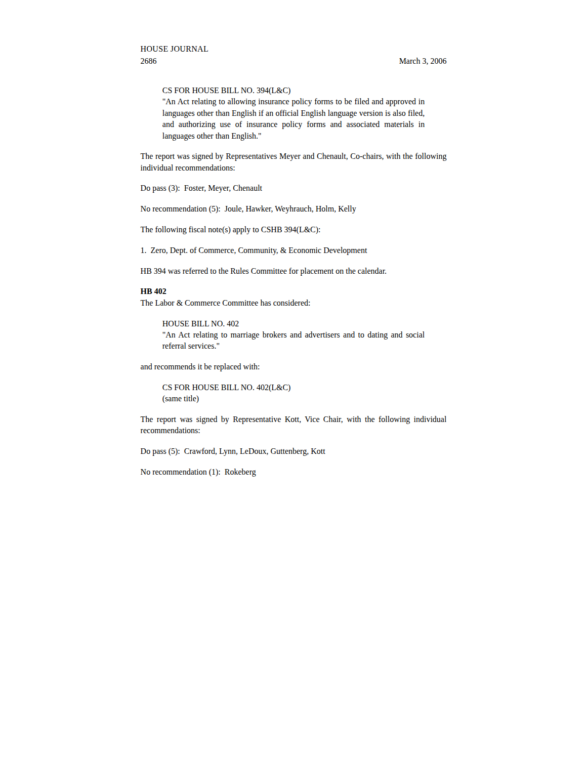HOUSE JOURNAL
2686 March 3, 2006
CS FOR HOUSE BILL NO. 394(L&C)
"An Act relating to allowing insurance policy forms to be filed and approved in languages other than English if an official English language version is also filed, and authorizing use of insurance policy forms and associated materials in languages other than English."
The report was signed by Representatives Meyer and Chenault, Co-chairs, with the following individual recommendations:
Do pass (3): Foster, Meyer, Chenault
No recommendation (5): Joule, Hawker, Weyhrauch, Holm, Kelly
The following fiscal note(s) apply to CSHB 394(L&C):
1. Zero, Dept. of Commerce, Community, & Economic Development
HB 394 was referred to the Rules Committee for placement on the calendar.
HB 402
The Labor & Commerce Committee has considered:
HOUSE BILL NO. 402
"An Act relating to marriage brokers and advertisers and to dating and social referral services."
and recommends it be replaced with:
CS FOR HOUSE BILL NO. 402(L&C)
(same title)
The report was signed by Representative Kott, Vice Chair, with the following individual recommendations:
Do pass (5): Crawford, Lynn, LeDoux, Guttenberg, Kott
No recommendation (1): Rokeberg